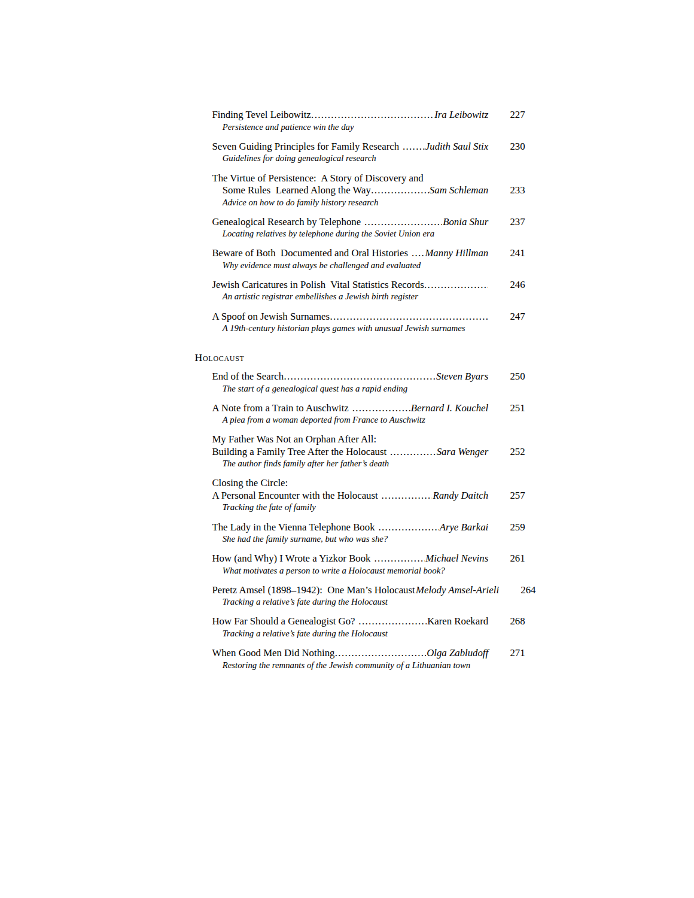Finding Tevel Leibowitz .......................................................................... Ira Leibowitz 227
Persistence and patience win the day
Seven Guiding Principles for Family Research .................................... Judith Saul Stix 230
Guidelines for doing genealogical research
The Virtue of Persistence: A Story of Discovery and
Some Rules Learned Along the Way ........................................... Sam Schleman 233
Advice on how to do family history research
Genealogical Research by Telephone ..................................................... Bonia Shur 237
Locating relatives by telephone during the Soviet Union era
Beware of Both Documented and Oral Histories ....................... Manny Hillman 241
Why evidence must always be challenged and evaluated
Jewish Caricatures in Polish Vital Statistics Records ............................................... 246
An artistic registrar embellishes a Jewish birth register
A Spoof on Jewish Surnames ....................................................................................... 247
A 19th-century historian plays games with unusual Jewish surnames
Holocaust
End of the Search ..................................................................................... Steven Byars 250
The start of a genealogical quest has a rapid ending
A Note from a Train to Auschwitz ............................................ Bernard I. Kouchel 251
A plea from a woman deported from France to Auschwitz
My Father Was Not an Orphan After All:
Building a Family Tree After the Holocaust ........................................ Sara Wenger 252
The author finds family after her father’s death
Closing the Circle:
A Personal Encounter with the Holocaust ........................................ Randy Daitch 257
Tracking the fate of family
The Lady in the Vienna Telephone Book ............................................... Arye Barkai 259
She had the family surname, but who was she?
How (and Why) I Wrote a Yizkor Book .......................................... Michael Nevins 261
What motivates a person to write a Holocaust memorial book?
Peretz Amsel (1898–1942): One Man’s Holocaust ............ Melody Amsel-Arieli 264
Tracking a relative’s fate during the Holocaust
How Far Should a Genealogist Go? ................................ Karen Roekard 268
Tracking a relative’s fate during the Holocaust
When Good Men Did Nothing ......................................................... Olga Zabludoff 271
Restoring the remnants of the Jewish community of a Lithuanian town